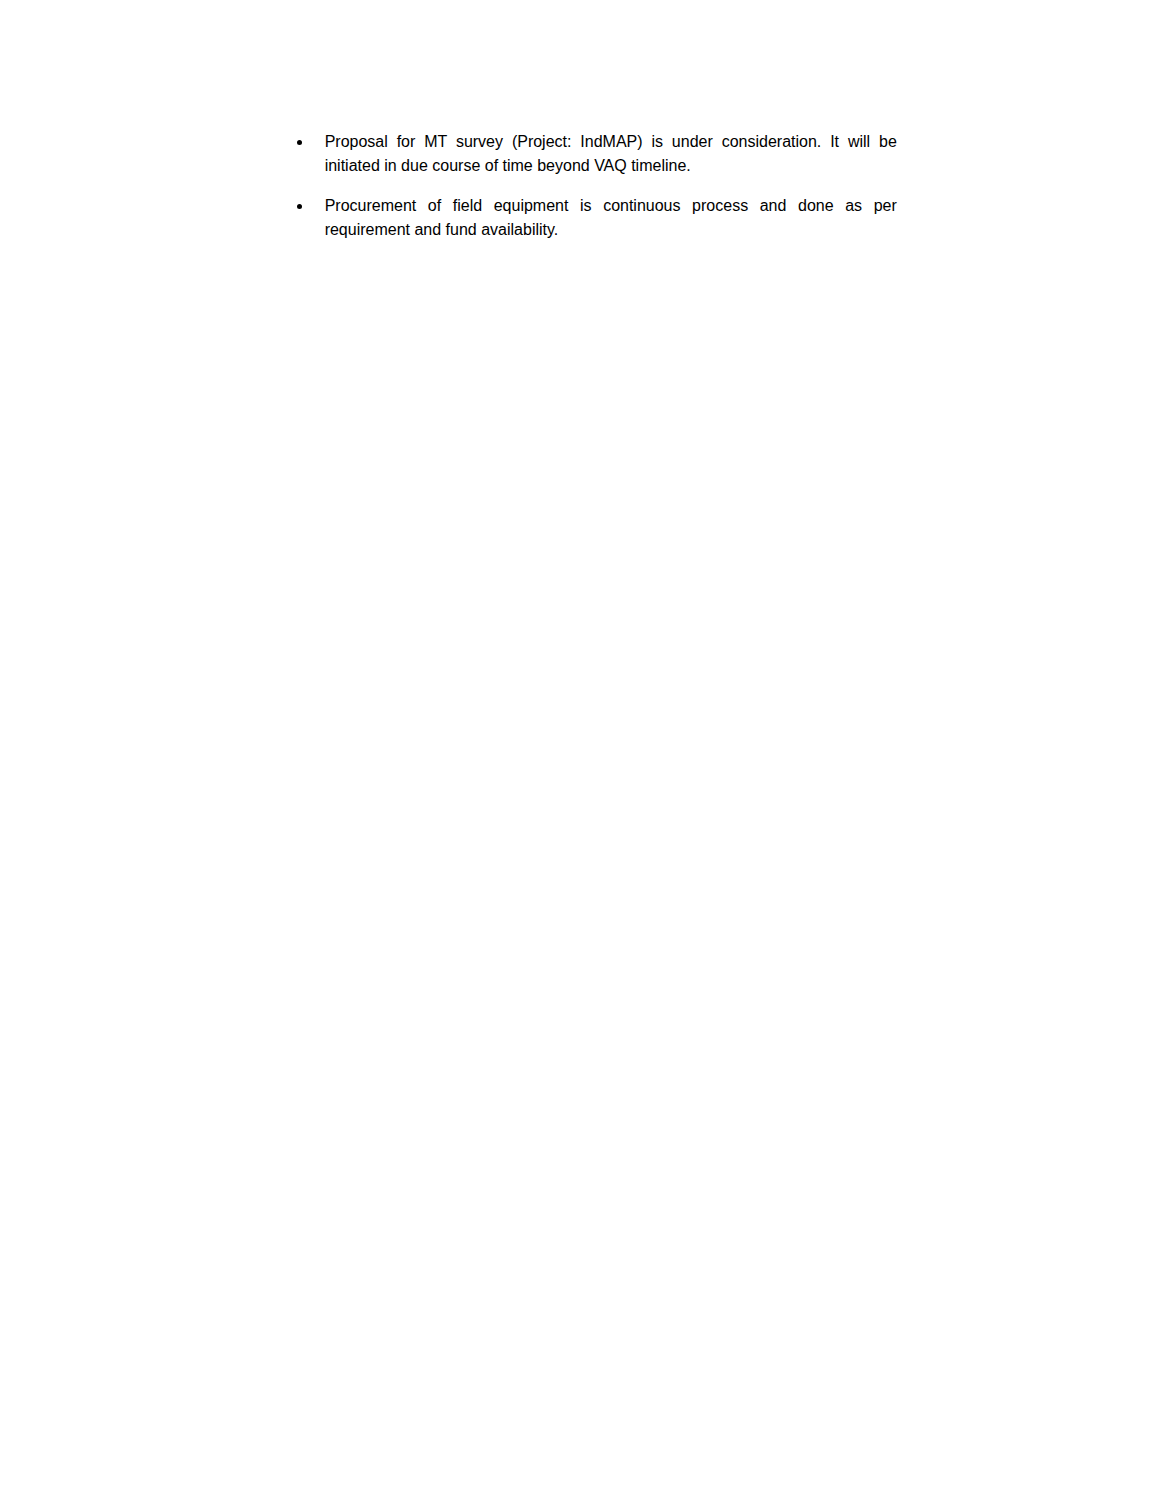Proposal for MT survey (Project: IndMAP) is under consideration. It will be initiated in due course of time beyond VAQ timeline.
Procurement of field equipment is continuous process and done as per requirement and fund availability.